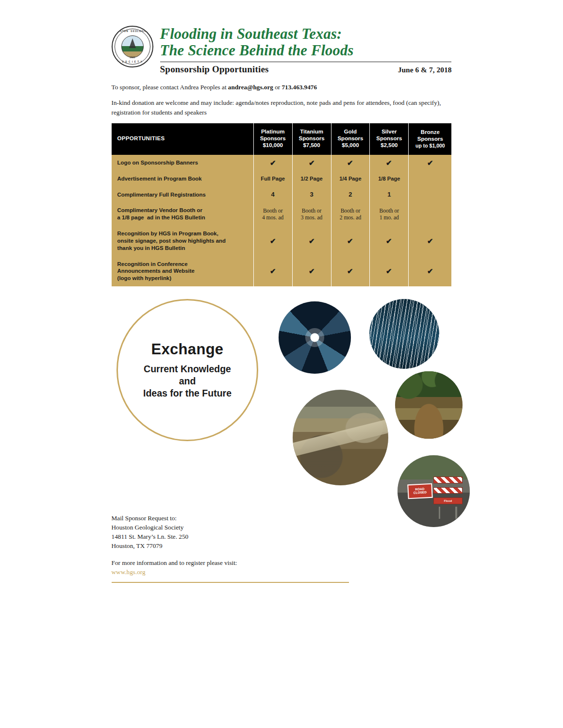HOUSTON GEOLOGICAL
1923
S O C I E T Y
Flooding in Southeast Texas:
The Science Behind the Floods
Sponsorship Opportunities
June 6 & 7, 2018
To sponsor, please contact Andrea Peoples at andrea@hgs.org or 713.463.9476
In-kind donation are welcome and may include: agenda/notes reproduction, note pads and pens for attendees, food (can specify), registration for students and speakers
| OPPORTUNITIES | Platinum Sponsors $10,000 | Titanium Sponsors $7,500 | Gold Sponsors $5,000 | Silver Sponsors $2,500 | Bronze Sponsors up to $1,000 |
| --- | --- | --- | --- | --- | --- |
| Logo on Sponsorship Banners | ✔ | ✔ | ✔ | ✔ | ✔ |
| Advertisement in Program Book | Full Page | 1/2 Page | 1/4 Page | 1/8 Page | |
| Complimentary Full Registrations | 4 | 3 | 2 | 1 | |
| Complimentary Vendor Booth or a 1/8 page ad in the HGS Bulletin | Booth or 4 mos. ad | Booth or 3 mos. ad | Booth or 2 mos. ad | Booth or 1 mo. ad | |
| Recognition by HGS in Program Book, onsite signage, post show highlights and thank you in HGS Bulletin | ✔ | ✔ | ✔ | ✔ | ✔ |
| Recognition in Conference Announcements and Website (logo with hyperlink) | ✔ | ✔ | ✔ | ✔ | ✔ |
Exchange
Current Knowledge
and
Ideas for the Future
Mail Sponsor Request to:
Houston Geological Society
14811 St. Mary’s Ln. Ste. 250
Houston, TX 77079
For more information and to register please visit: www.hgs.org
ROAD
CLOSED
Flood